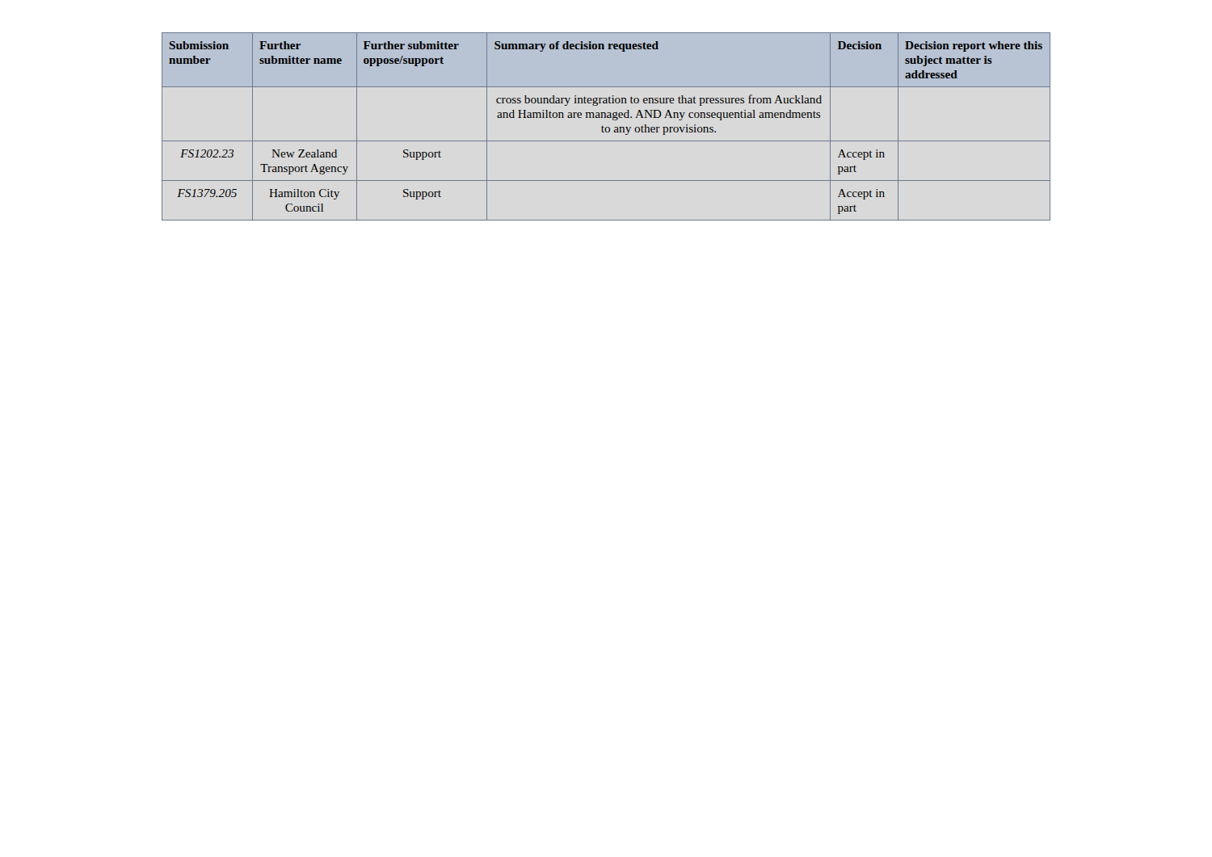| Submission number | Further submitter name | Further submitter oppose/support | Summary of decision requested | Decision | Decision report where this subject matter is addressed |
| --- | --- | --- | --- | --- | --- |
| | | | cross boundary integration to ensure that pressures from Auckland and Hamilton are managed. AND Any consequential amendments to any other provisions. | | |
| FS1202.23 | New Zealand Transport Agency | Support | | Accept in part | |
| FS1379.205 | Hamilton City Council | Support | | Accept in part | |